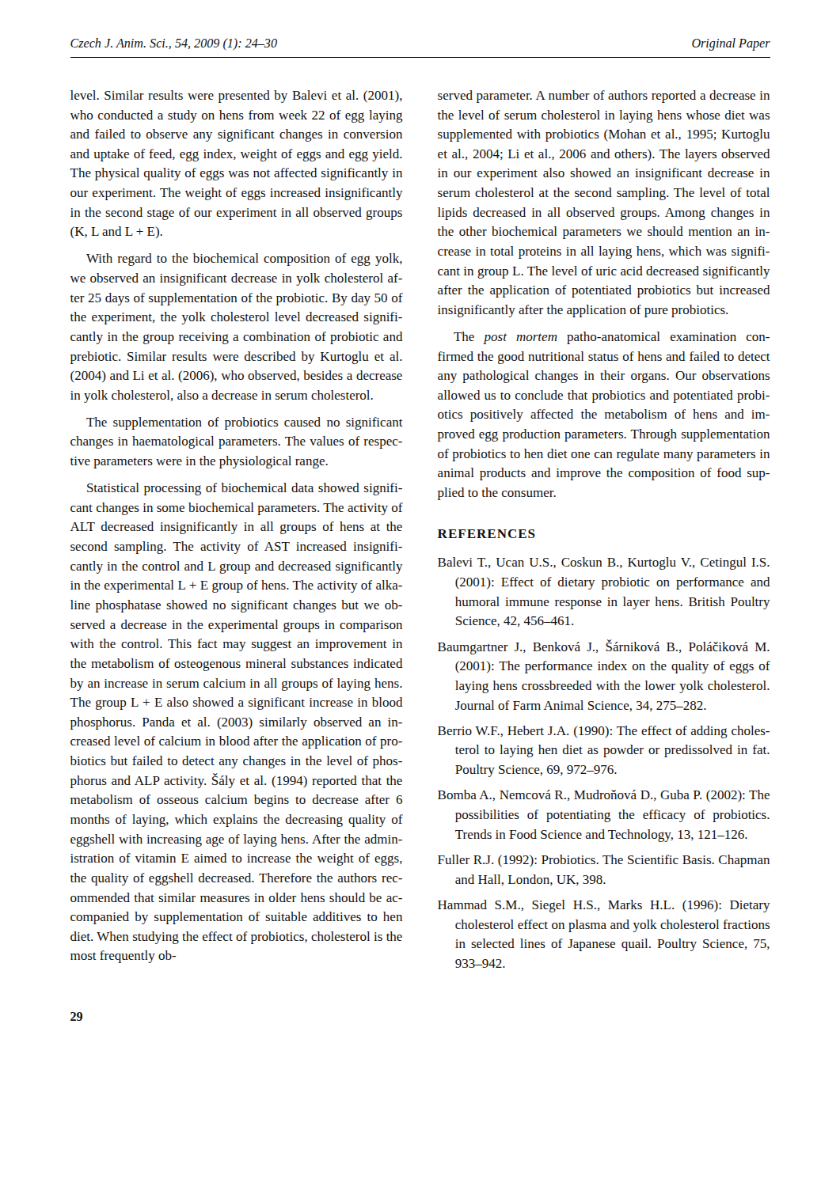Czech J. Anim. Sci., 54, 2009 (1): 24–30 Original Paper
level. Similar results were presented by Balevi et al. (2001), who conducted a study on hens from week 22 of egg laying and failed to observe any significant changes in conversion and uptake of feed, egg index, weight of eggs and egg yield. The physical quality of eggs was not affected significantly in our experiment. The weight of eggs increased insignificantly in the second stage of our experiment in all observed groups (K, L and L + E).
With regard to the biochemical composition of egg yolk, we observed an insignificant decrease in yolk cholesterol after 25 days of supplementation of the probiotic. By day 50 of the experiment, the yolk cholesterol level decreased significantly in the group receiving a combination of probiotic and prebiotic. Similar results were described by Kurtoglu et al. (2004) and Li et al. (2006), who observed, besides a decrease in yolk cholesterol, also a decrease in serum cholesterol.
The supplementation of probiotics caused no significant changes in haematological parameters. The values of respective parameters were in the physiological range.
Statistical processing of biochemical data showed significant changes in some biochemical parameters. The activity of ALT decreased insignificantly in all groups of hens at the second sampling. The activity of AST increased insignificantly in the control and L group and decreased significantly in the experimental L + E group of hens. The activity of alkaline phosphatase showed no significant changes but we observed a decrease in the experimental groups in comparison with the control. This fact may suggest an improvement in the metabolism of osteogenous mineral substances indicated by an increase in serum calcium in all groups of laying hens. The group L + E also showed a significant increase in blood phosphorus. Panda et al. (2003) similarly observed an increased level of calcium in blood after the application of probiotics but failed to detect any changes in the level of phosphorus and ALP activity. Šály et al. (1994) reported that the metabolism of osseous calcium begins to decrease after 6 months of laying, which explains the decreasing quality of eggshell with increasing age of laying hens. After the administration of vitamin E aimed to increase the weight of eggs, the quality of eggshell decreased. Therefore the authors recommended that similar measures in older hens should be accompanied by supplementation of suitable additives to hen diet. When studying the effect of probiotics, cholesterol is the most frequently ob-
served parameter. A number of authors reported a decrease in the level of serum cholesterol in laying hens whose diet was supplemented with probiotics (Mohan et al., 1995; Kurtoglu et al., 2004; Li et al., 2006 and others). The layers observed in our experiment also showed an insignificant decrease in serum cholesterol at the second sampling. The level of total lipids decreased in all observed groups. Among changes in the other biochemical parameters we should mention an increase in total proteins in all laying hens, which was significant in group L. The level of uric acid decreased significantly after the application of potentiated probiotics but increased insignificantly after the application of pure probiotics.
The post mortem patho-anatomical examination confirmed the good nutritional status of hens and failed to detect any pathological changes in their organs. Our observations allowed us to conclude that probiotics and potentiated probiotics positively affected the metabolism of hens and improved egg production parameters. Through supplementation of probiotics to hen diet one can regulate many parameters in animal products and improve the composition of food supplied to the consumer.
References
Balevi T., Ucan U.S., Coskun B., Kurtoglu V., Cetingul I.S. (2001): Effect of dietary probiotic on performance and humoral immune response in layer hens. British Poultry Science, 42, 456–461.
Baumgartner J., Benková J., Šárniková B., Poláčiková M. (2001): The performance index on the quality of eggs of laying hens crossbreeded with the lower yolk cholesterol. Journal of Farm Animal Science, 34, 275–282.
Berrio W.F., Hebert J.A. (1990): The effect of adding cholesterol to laying hen diet as powder or predissolved in fat. Poultry Science, 69, 972–976.
Bomba A., Nemcová R., Mudroňová D., Guba P. (2002): The possibilities of potentiating the efficacy of probiotics. Trends in Food Science and Technology, 13, 121–126.
Fuller R.J. (1992): Probiotics. The Scientific Basis. Chapman and Hall, London, UK, 398.
Hammad S.M., Siegel H.S., Marks H.L. (1996): Dietary cholesterol effect on plasma and yolk cholesterol fractions in selected lines of Japanese quail. Poultry Science, 75, 933–942.
29